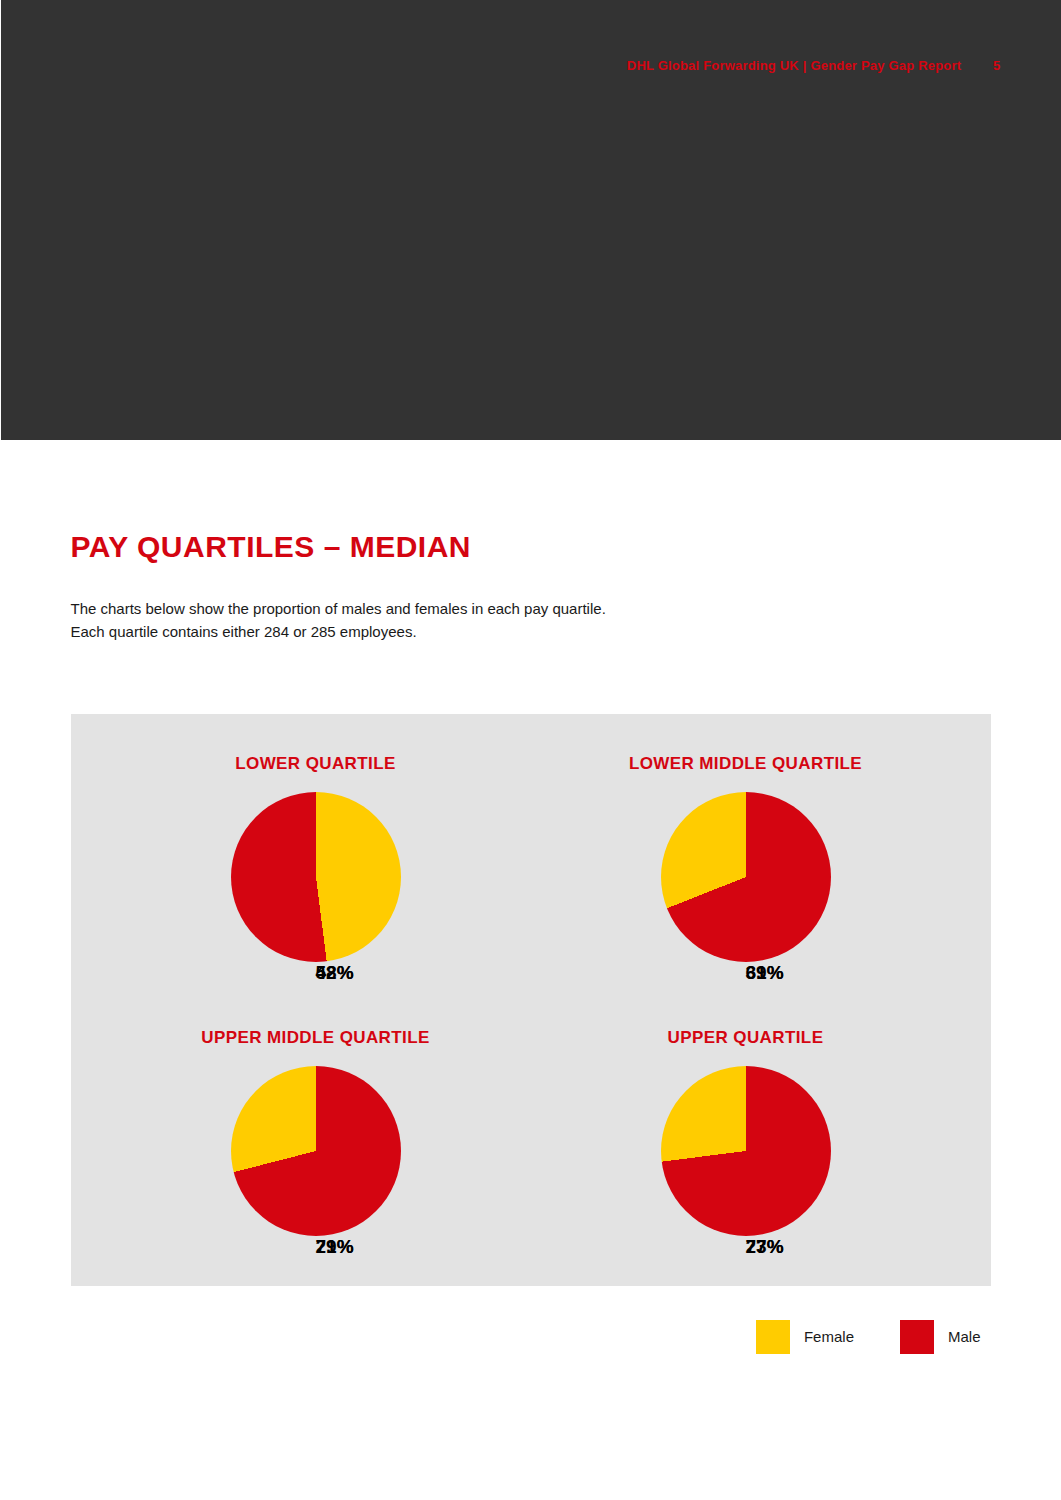DHL Global Forwarding UK | Gender Pay Gap Report 5
PAY QUARTILES – MEDIAN
The charts below show the proportion of males and females in each pay quartile.
Each quartile contains either 284 or 285 employees.
Lower Quartile
48% 52%
Lower Middle Quartile
31% 69%
Upper Middle Quartile
29% 71%
Upper Quartile
27% 73%
Female
Male